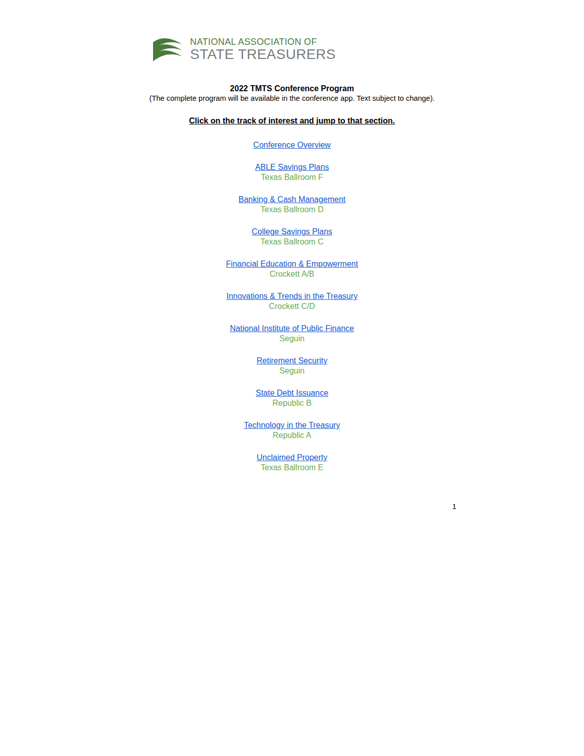NATIONAL ASSOCIATION OF
STATE TREASURERS
2022 TMTS Conference Program
(The complete program will be available in the conference app. Text subject to change).
Click on the track of interest and jump to that section.
Conference Overview
ABLE Savings Plans
Texas Ballroom F
Banking & Cash Management
Texas Ballroom D
College Savings Plans
Texas Ballroom C
Financial Education & Empowerment
Crockett A/B
Innovations & Trends in the Treasury
Crockett C/D
National Institute of Public Finance
Seguin
Retirement Security
Seguin
State Debt Issuance
Republic B
Technology in the Treasury
Republic A
Unclaimed Property
Texas Ballroom E
1